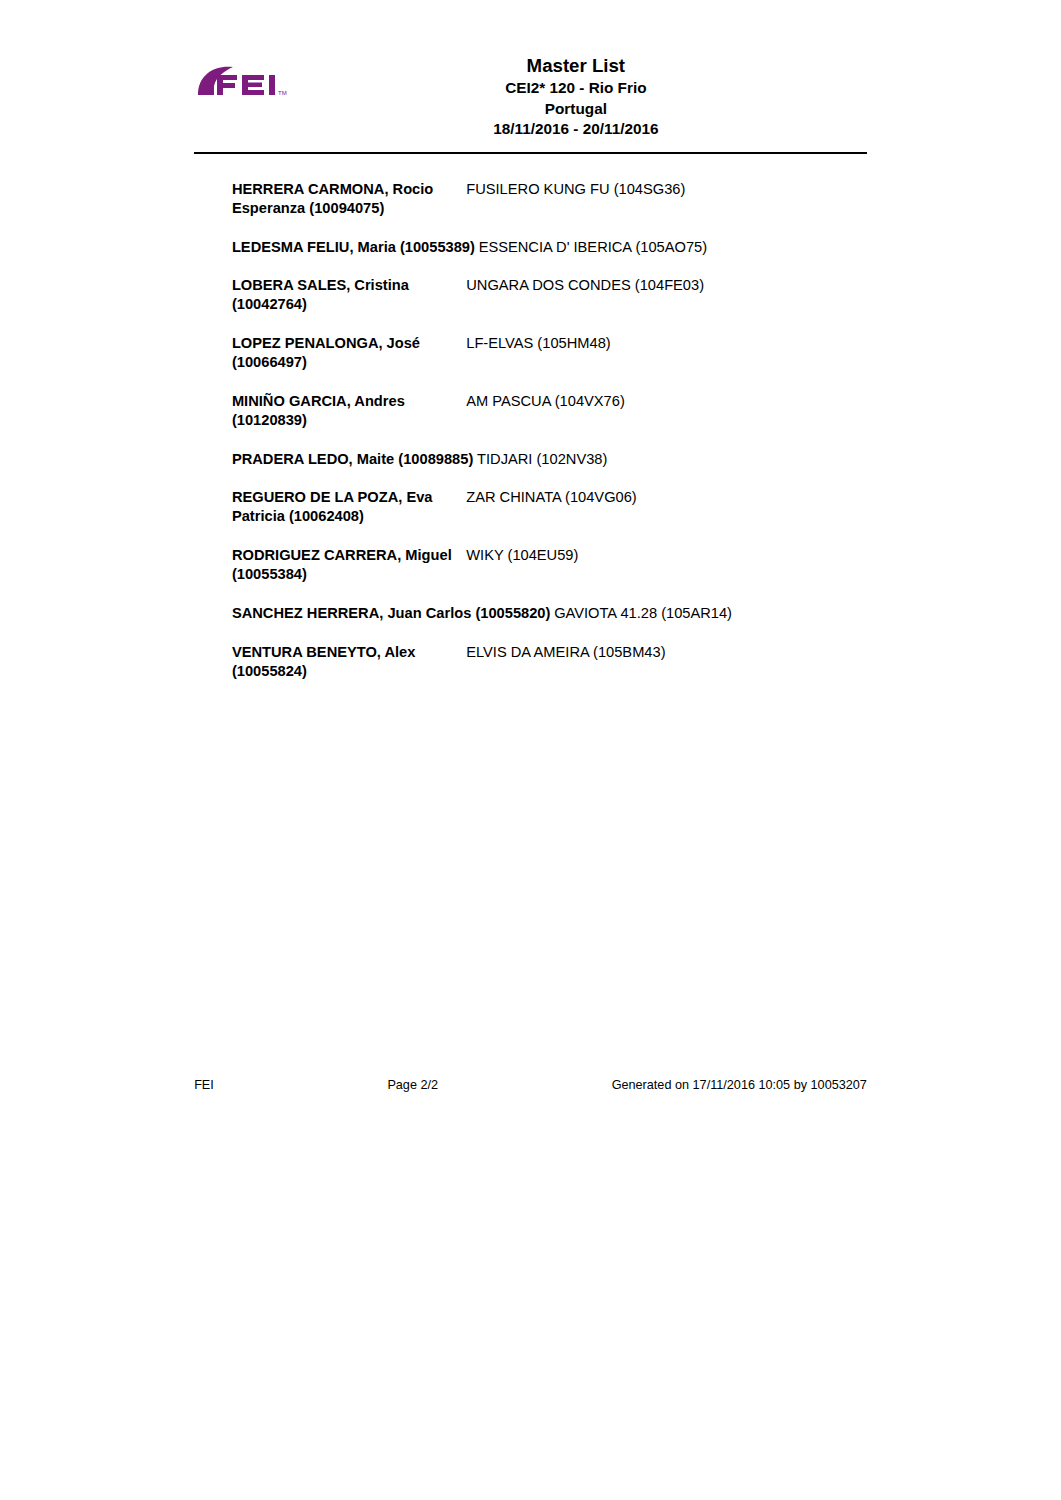TM
Master List
CEI2* 120 - Rio Frio
Portugal
18/11/2016 - 20/11/2016
HERRERA CARMONA, Rocio Esperanza (10094075)
FUSILERO KUNG FU (104SG36)
LEDESMA FELIU, Maria (10055389)
ESSENCIA D' IBERICA (105AO75)
LOBERA SALES, Cristina (10042764)
UNGARA DOS CONDES (104FE03)
LOPEZ PENALONGA, José (10066497)
LF-ELVAS (105HM48)
MINIÑO GARCIA, Andres (10120839)
AM PASCUA (104VX76)
PRADERA LEDO, Maite (10089885)
TIDJARI (102NV38)
REGUERO DE LA POZA, Eva Patricia (10062408)
ZAR CHINATA (104VG06)
RODRIGUEZ CARRERA, Miguel (10055384)
WIKY (104EU59)
SANCHEZ HERRERA, Juan Carlos (10055820)
GAVIOTA 41.28 (105AR14)
VENTURA BENEYTO, Alex (10055824)
ELVIS DA AMEIRA (105BM43)
FEI
Page 2/2
Generated on 17/11/2016 10:05 by 10053207